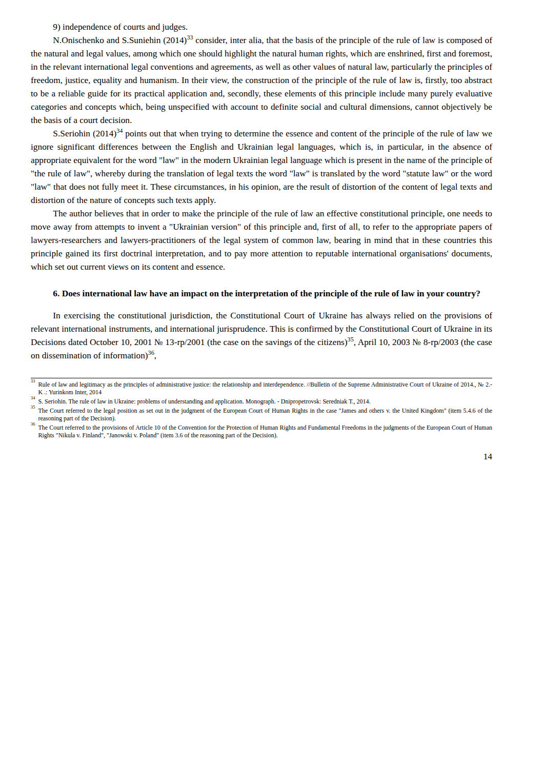9) independence of courts and judges.
N.Onischenko and S.Suniehin (2014)33 consider, inter alia, that the basis of the principle of the rule of law is composed of the natural and legal values, among which one should highlight the natural human rights, which are enshrined, first and foremost, in the relevant international legal conventions and agreements, as well as other values of natural law, particularly the principles of freedom, justice, equality and humanism. In their view, the construction of the principle of the rule of law is, firstly, too abstract to be a reliable guide for its practical application and, secondly, these elements of this principle include many purely evaluative categories and concepts which, being unspecified with account to definite social and cultural dimensions, cannot objectively be the basis of a court decision.
S.Seriohin (2014)34 points out that when trying to determine the essence and content of the principle of the rule of law we ignore significant differences between the English and Ukrainian legal languages, which is, in particular, in the absence of appropriate equivalent for the word "law" in the modern Ukrainian legal language which is present in the name of the principle of "the rule of law", whereby during the translation of legal texts the word "law" is translated by the word "statute law" or the word "law" that does not fully meet it. These circumstances, in his opinion, are the result of distortion of the content of legal texts and distortion of the nature of concepts such texts apply.
The author believes that in order to make the principle of the rule of law an effective constitutional principle, one needs to move away from attempts to invent a "Ukrainian version" of this principle and, first of all, to refer to the appropriate papers of lawyers-researchers and lawyers-practitioners of the legal system of common law, bearing in mind that in these countries this principle gained its first doctrinal interpretation, and to pay more attention to reputable international organisations' documents, which set out current views on its content and essence.
6. Does international law have an impact on the interpretation of the principle of the rule of law in your country?
In exercising the constitutional jurisdiction, the Constitutional Court of Ukraine has always relied on the provisions of relevant international instruments, and international jurisprudence. This is confirmed by the Constitutional Court of Ukraine in its Decisions dated October 10, 2001 № 13-rp/2001 (the case on the savings of the citizens)35, April 10, 2003 № 8-rp/2003 (the case on dissemination of information)36,
33 Rule of law and legitimacy as the principles of administrative justice: the relationship and interdependence. //Bulletin of the Supreme Administrative Court of Ukraine of 2014., № 2.- K .: Yurinkom Inter, 2014
34 S. Seriohin. The rule of law in Ukraine: problems of understanding and application. Monograph. - Dnipropetrovsk: Seredniak T., 2014.
35 The Court referred to the legal position as set out in the judgment of the European Court of Human Rights in the case "James and others v. the United Kingdom" (item 5.4.6 of the reasoning part of the Decision).
36 The Court referred to the provisions of Article 10 of the Convention for the Protection of Human Rights and Fundamental Freedoms in the judgments of the European Court of Human Rights "Nikula v. Finland", "Janowski v. Poland" (item 3.6 of the reasoning part of the Decision).
14